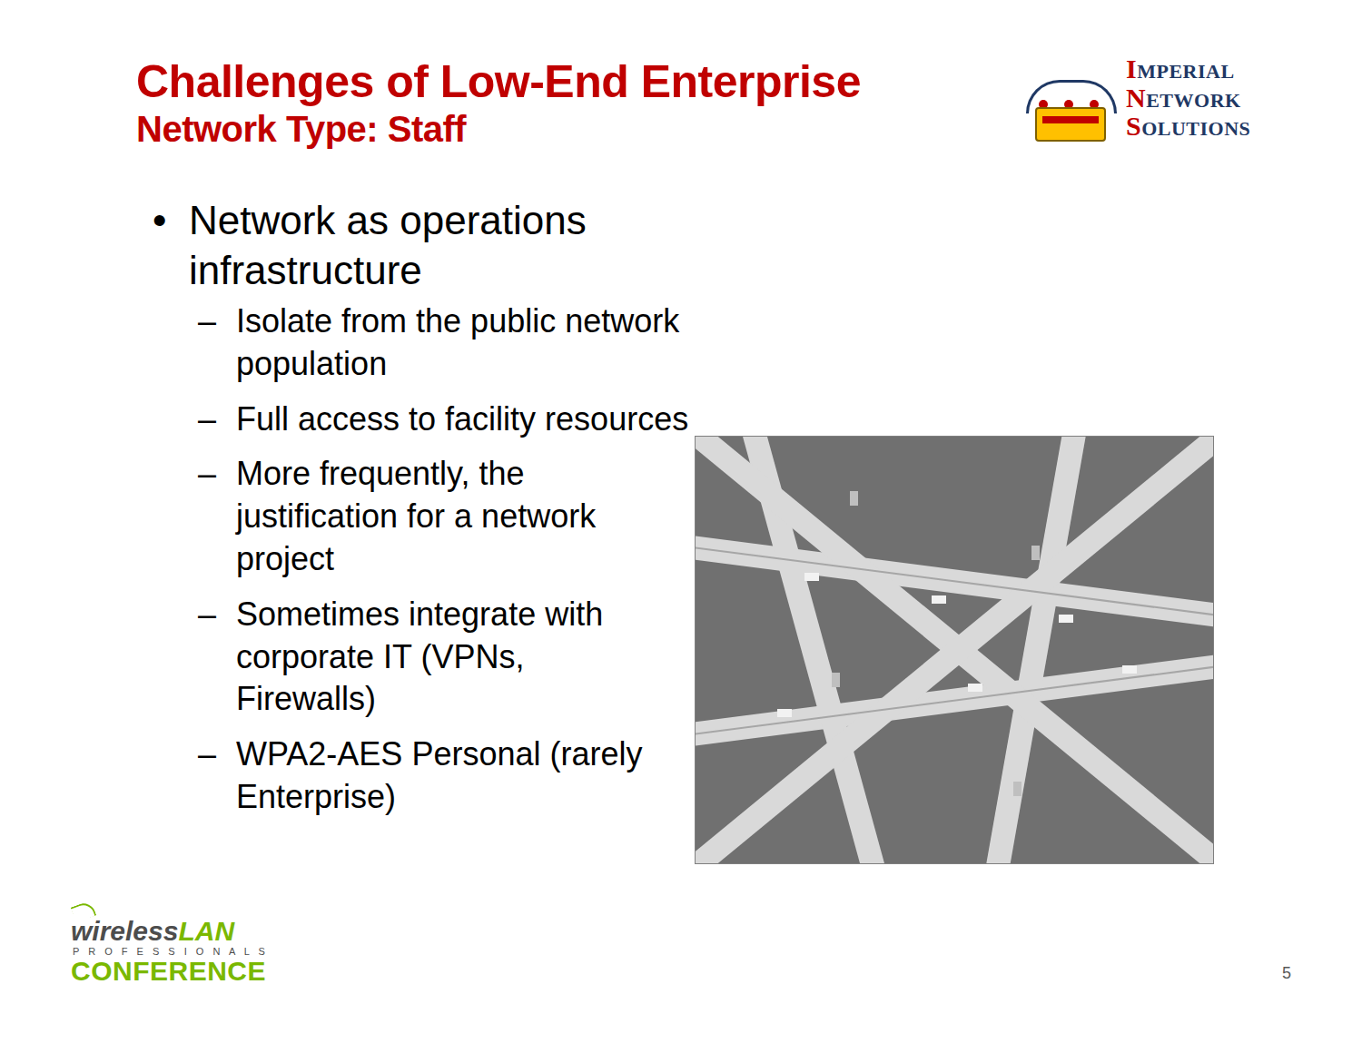Challenges of Low-End Enterprise Network Type: Staff
IMPERIAL
NETWORK
SOLUTIONS
Network as operations infrastructure
Isolate from the public network population
Full access to facility resources
More frequently, the justification for a network project
Sometimes integrate with corporate IT (VPNs, Firewalls)
WPA2-AES Personal (rarely Enterprise)
wirelessLAN
P R O F E S S I O N A L S
CONFERENCE
5